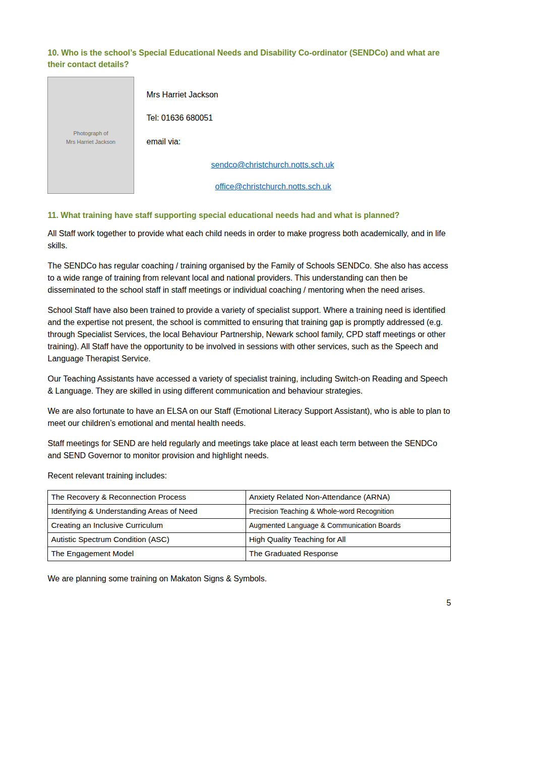10. Who is the school’s Special Educational Needs and Disability Co-ordinator (SENDCo) and what are their contact details?
Mrs Harriet Jackson
Tel: 01636 680051
email via:
sendco@christchurch.notts.sch.uk
office@christchurch.notts.sch.uk
11. What training have staff supporting special educational needs had and what is planned?
All Staff work together to provide what each child needs in order to make progress both academically, and in life skills.
The SENDCo has regular coaching / training organised by the Family of Schools SENDCo. She also has access to a wide range of training from relevant local and national providers. This understanding can then be disseminated to the school staff in staff meetings or individual coaching / mentoring when the need arises.
School Staff have also been trained to provide a variety of specialist support. Where a training need is identified and the expertise not present, the school is committed to ensuring that training gap is promptly addressed (e.g. through Specialist Services, the local Behaviour Partnership, Newark school family, CPD staff meetings or other training). All Staff have the opportunity to be involved in sessions with other services, such as the Speech and Language Therapist Service.
Our Teaching Assistants have accessed a variety of specialist training, including Switch-on Reading and Speech & Language. They are skilled in using different communication and behaviour strategies.
We are also fortunate to have an ELSA on our Staff (Emotional Literacy Support Assistant), who is able to plan to meet our children’s emotional and mental health needs.
Staff meetings for SEND are held regularly and meetings take place at least each term between the SENDCo and SEND Governor to monitor provision and highlight needs.
Recent relevant training includes:
| The Recovery & Reconnection Process | Anxiety Related Non-Attendance (ARNA) |
| Identifying & Understanding Areas of Need | Precision Teaching & Whole-word Recognition |
| Creating an Inclusive Curriculum | Augmented Language & Communication Boards |
| Autistic Spectrum Condition (ASC) | High Quality Teaching for All |
| The Engagement Model | The Graduated Response |
We are planning some training on Makaton Signs & Symbols.
5